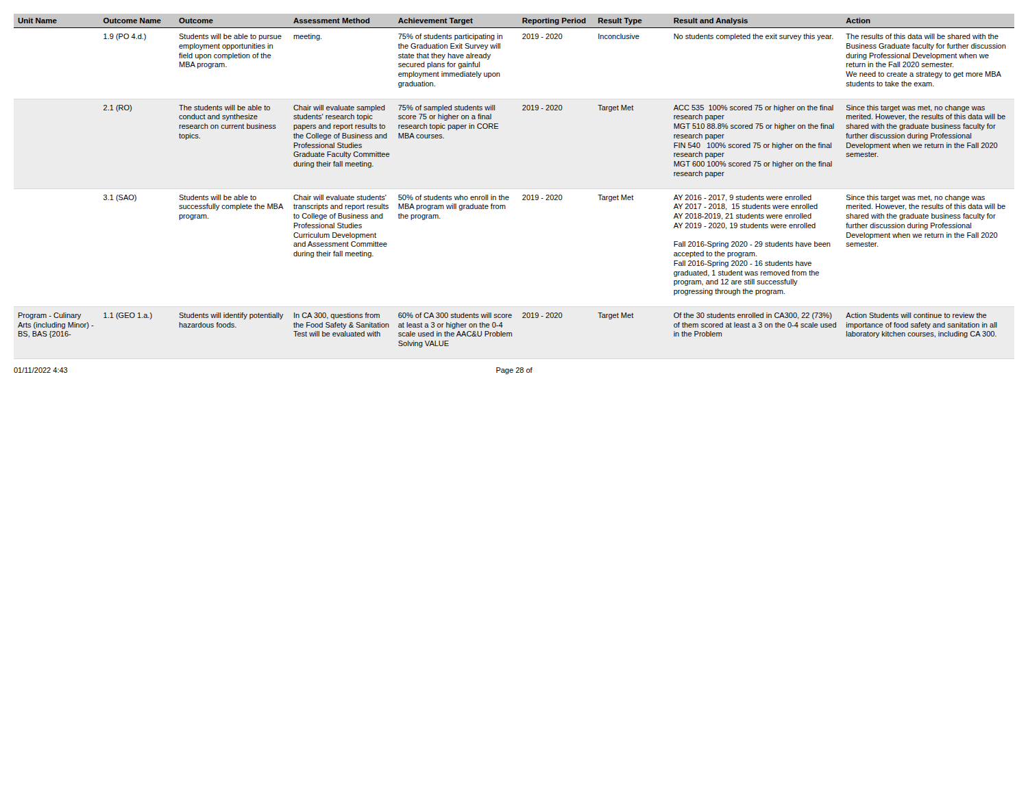| Unit Name | Outcome Name | Outcome | Assessment Method | Achievement Target | Reporting Period | Result Type | Result and Analysis | Action |
| --- | --- | --- | --- | --- | --- | --- | --- | --- |
| | 1.9 (PO 4.d.) | Students will be able to pursue employment opportunities in field upon completion of the MBA program. | meeting. | 75% of students participating in the Graduation Exit Survey will state that they have already secured plans for gainful employment immediately upon graduation. | 2019 - 2020 | Inconclusive | No students completed the exit survey this year. | The results of this data will be shared with the Business Graduate faculty for further discussion during Professional Development when we return in the Fall 2020 semester. We need to create a strategy to get more MBA students to take the exam. |
| | 2.1 (RO) | The students will be able to conduct and synthesize research on current business topics. | Chair will evaluate sampled students' research topic papers and report results to the College of Business and Professional Studies Graduate Faculty Committee during their fall meeting. | 75% of sampled students will score 75 or higher on a final research topic paper in CORE MBA courses. | 2019 - 2020 | Target Met | ACC 535 100% scored 75 or higher on the final research paper MGT 510 88.8% scored 75 or higher on the final research paper FIN 540 100% scored 75 or higher on the final research paper MGT 600 100% scored 75 or higher on the final research paper | Since this target was met, no change was merited. However, the results of this data will be shared with the graduate business faculty for further discussion during Professional Development when we return in the Fall 2020 semester. |
| | 3.1 (SAO) | Students will be able to successfully complete the MBA program. | Chair will evaluate students' transcripts and report results to College of Business and Professional Studies Curriculum Development and Assessment Committee during their fall meeting. | 50% of students who enroll in the MBA program will graduate from the program. | 2019 - 2020 | Target Met | AY 2016 - 2017, 9 students were enrolled AY 2017 - 2018, 15 students were enrolled AY 2018-2019, 21 students were enrolled AY 2019 - 2020, 19 students were enrolled Fall 2016-Spring 2020 - 29 students have been accepted to the program. Fall 2016-Spring 2020 - 16 students have graduated, 1 student was removed from the program, and 12 are still successfully progressing through the program. | Since this target was met, no change was merited. However, the results of this data will be shared with the graduate business faculty for further discussion during Professional Development when we return in the Fall 2020 semester. |
| Program - Culinary Arts (including Minor) - BS, BAS {2016- | 1.1 (GEO 1.a.) | Students will identify potentially hazardous foods. | In CA 300, questions from the Food Safety & Sanitation Test will be evaluated with | 60% of CA 300 students will score at least a 3 or higher on the 0-4 scale used in the AAC&U Problem Solving VALUE | 2019 - 2020 | Target Met | Of the 30 students enrolled in CA300, 22 (73%) of them scored at least a 3 on the 0-4 scale used in the Problem | Action Students will continue to review the importance of food safety and sanitation in all laboratory kitchen courses, including CA 300. |
01/11/2022 4:43
Page 28 of